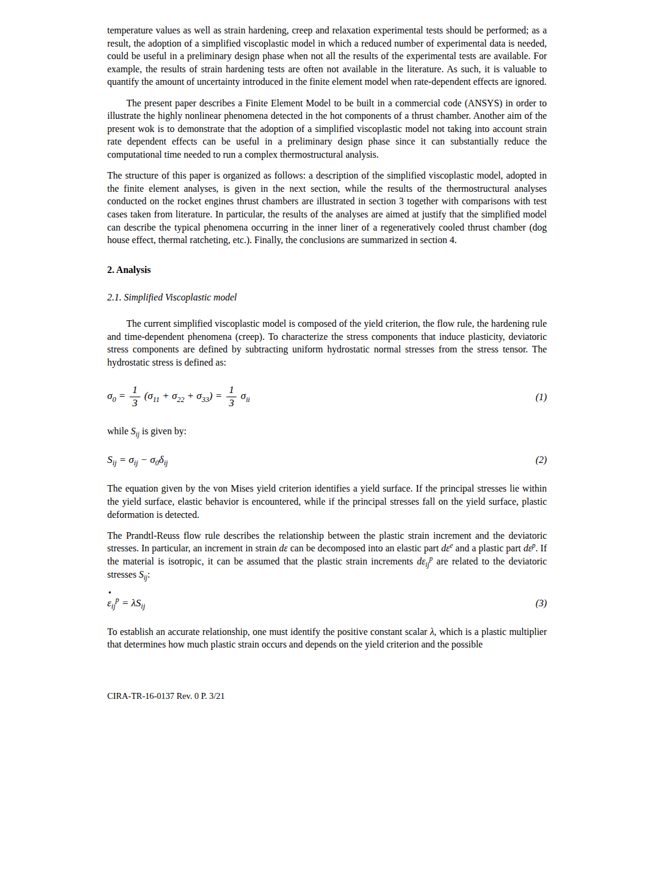temperature values as well as strain hardening, creep and relaxation experimental tests should be performed; as a result, the adoption of a simplified viscoplastic model in which a reduced number of experimental data is needed, could be useful in a preliminary design phase when not all the results of the experimental tests are available. For example, the results of strain hardening tests are often not available in the literature. As such, it is valuable to quantify the amount of uncertainty introduced in the finite element model when rate-dependent effects are ignored.
The present paper describes a Finite Element Model to be built in a commercial code (ANSYS) in order to illustrate the highly nonlinear phenomena detected in the hot components of a thrust chamber. Another aim of the present wok is to demonstrate that the adoption of a simplified viscoplastic model not taking into account strain rate dependent effects can be useful in a preliminary design phase since it can substantially reduce the computational time needed to run a complex thermostructural analysis.
The structure of this paper is organized as follows: a description of the simplified viscoplastic model, adopted in the finite element analyses, is given in the next section, while the results of the thermostructural analyses conducted on the rocket engines thrust chambers are illustrated in section 3 together with comparisons with test cases taken from literature. In particular, the results of the analyses are aimed at justify that the simplified model can describe the typical phenomena occurring in the inner liner of a regeneratively cooled thrust chamber (dog house effect, thermal ratcheting, etc.). Finally, the conclusions are summarized in section 4.
2. Analysis
2.1. Simplified Viscoplastic model
The current simplified viscoplastic model is composed of the yield criterion, the flow rule, the hardening rule and time-dependent phenomena (creep). To characterize the stress components that induce plasticity, deviatoric stress components are defined by subtracting uniform hydrostatic normal stresses from the stress tensor. The hydrostatic stress is defined as:
σ0 = 13 (σ11 + σ22 + σ33) = 13 σii (1)
while Sij is given by:
Sij = σij − σ0δij (2)
The equation given by the von Mises yield criterion identifies a yield surface. If the principal stresses lie within the yield surface, elastic behavior is encountered, while if the principal stresses fall on the yield surface, plastic deformation is detected.
The Prandtl-Reuss flow rule describes the relationship between the plastic strain increment and the deviatoric stresses. In particular, an increment in strain dε can be decomposed into an elastic part dεe and a plastic part dεp. If the material is isotropic, it can be assumed that the plastic strain increments dεijp are related to the deviatoric stresses Sij:
•εijp = λSij (3)
To establish an accurate relationship, one must identify the positive constant scalar λ, which is a plastic multiplier that determines how much plastic strain occurs and depends on the yield criterion and the possible
CIRA-TR-16-0137 Rev. 0 P. 3/21